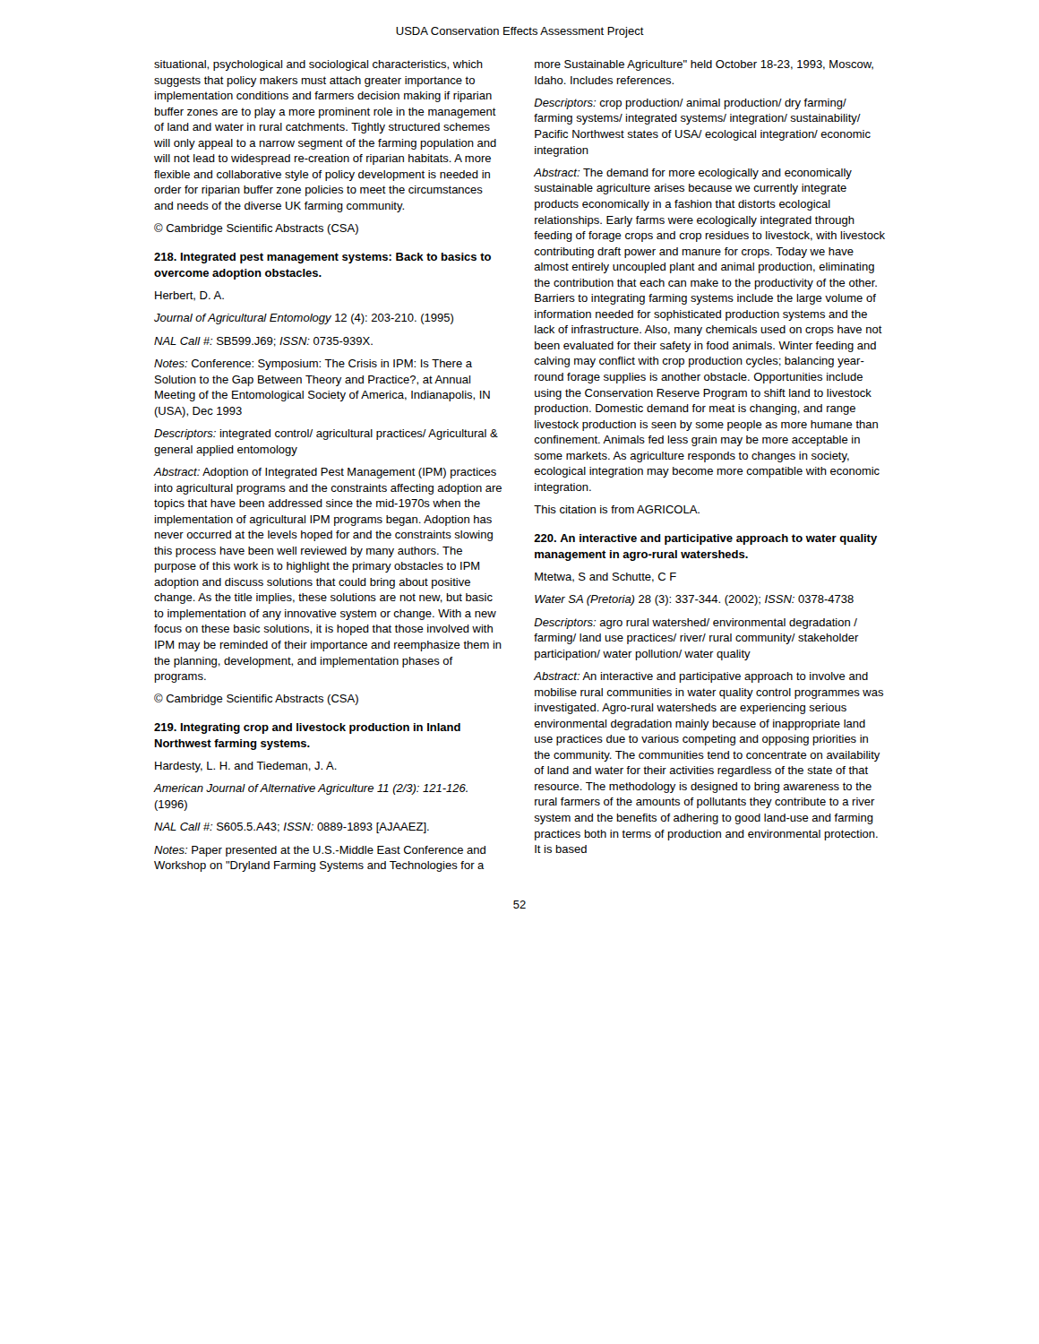USDA Conservation Effects Assessment Project
situational, psychological and sociological characteristics, which suggests that policy makers must attach greater importance to implementation conditions and farmers decision making if riparian buffer zones are to play a more prominent role in the management of land and water in rural catchments. Tightly structured schemes will only appeal to a narrow segment of the farming population and will not lead to widespread re-creation of riparian habitats. A more flexible and collaborative style of policy development is needed in order for riparian buffer zone policies to meet the circumstances and needs of the diverse UK farming community.
© Cambridge Scientific Abstracts (CSA)
218. Integrated pest management systems: Back to basics to overcome adoption obstacles.
Herbert, D. A.
Journal of Agricultural Entomology 12 (4): 203-210. (1995)
NAL Call #: SB599.J69; ISSN: 0735-939X.
Notes: Conference: Symposium: The Crisis in IPM: Is There a Solution to the Gap Between Theory and Practice?, at Annual Meeting of the Entomological Society of America, Indianapolis, IN (USA), Dec 1993
Descriptors: integrated control/ agricultural practices/ Agricultural & general applied entomology
Abstract: Adoption of Integrated Pest Management (IPM) practices into agricultural programs and the constraints affecting adoption are topics that have been addressed since the mid-1970s when the implementation of agricultural IPM programs began. Adoption has never occurred at the levels hoped for and the constraints slowing this process have been well reviewed by many authors. The purpose of this work is to highlight the primary obstacles to IPM adoption and discuss solutions that could bring about positive change. As the title implies, these solutions are not new, but basic to implementation of any innovative system or change. With a new focus on these basic solutions, it is hoped that those involved with IPM may be reminded of their importance and reemphasize them in the planning, development, and implementation phases of programs.
© Cambridge Scientific Abstracts (CSA)
219. Integrating crop and livestock production in Inland Northwest farming systems.
Hardesty, L. H. and Tiedeman, J. A.
American Journal of Alternative Agriculture 11 (2/3): 121-126. (1996)
NAL Call #: S605.5.A43; ISSN: 0889-1893 [AJAAEZ].
Notes: Paper presented at the U.S.-Middle East Conference and Workshop on "Dryland Farming Systems and Technologies for a more Sustainable Agriculture" held October 18-23, 1993, Moscow, Idaho. Includes references.
Descriptors: crop production/ animal production/ dry farming/ farming systems/ integrated systems/ integration/ sustainability/ Pacific Northwest states of USA/ ecological integration/ economic integration
Abstract: The demand for more ecologically and economically sustainable agriculture arises because we currently integrate products economically in a fashion that distorts ecological relationships. Early farms were ecologically integrated through feeding of forage crops and crop residues to livestock, with livestock contributing draft power and manure for crops. Today we have almost entirely uncoupled plant and animal production, eliminating the contribution that each can make to the productivity of the other. Barriers to integrating farming systems include the large volume of information needed for sophisticated production systems and the lack of infrastructure. Also, many chemicals used on crops have not been evaluated for their safety in food animals. Winter feeding and calving may conflict with crop production cycles; balancing year-round forage supplies is another obstacle. Opportunities include using the Conservation Reserve Program to shift land to livestock production. Domestic demand for meat is changing, and range livestock production is seen by some people as more humane than confinement. Animals fed less grain may be more acceptable in some markets. As agriculture responds to changes in society, ecological integration may become more compatible with economic integration.
This citation is from AGRICOLA.
220. An interactive and participative approach to water quality management in agro-rural watersheds.
Mtetwa, S and Schutte, C F
Water SA (Pretoria) 28 (3): 337-344. (2002); ISSN: 0378-4738
Descriptors: agro rural watershed/ environmental degradation / farming/ land use practices/ river/ rural community/ stakeholder participation/ water pollution/ water quality
Abstract: An interactive and participative approach to involve and mobilise rural communities in water quality control programmes was investigated. Agro-rural watersheds are experiencing serious environmental degradation mainly because of inappropriate land use practices due to various competing and opposing priorities in the community. The communities tend to concentrate on availability of land and water for their activities regardless of the state of that resource. The methodology is designed to bring awareness to the rural farmers of the amounts of pollutants they contribute to a river system and the benefits of adhering to good land-use and farming practices both in terms of production and environmental protection. It is based
52